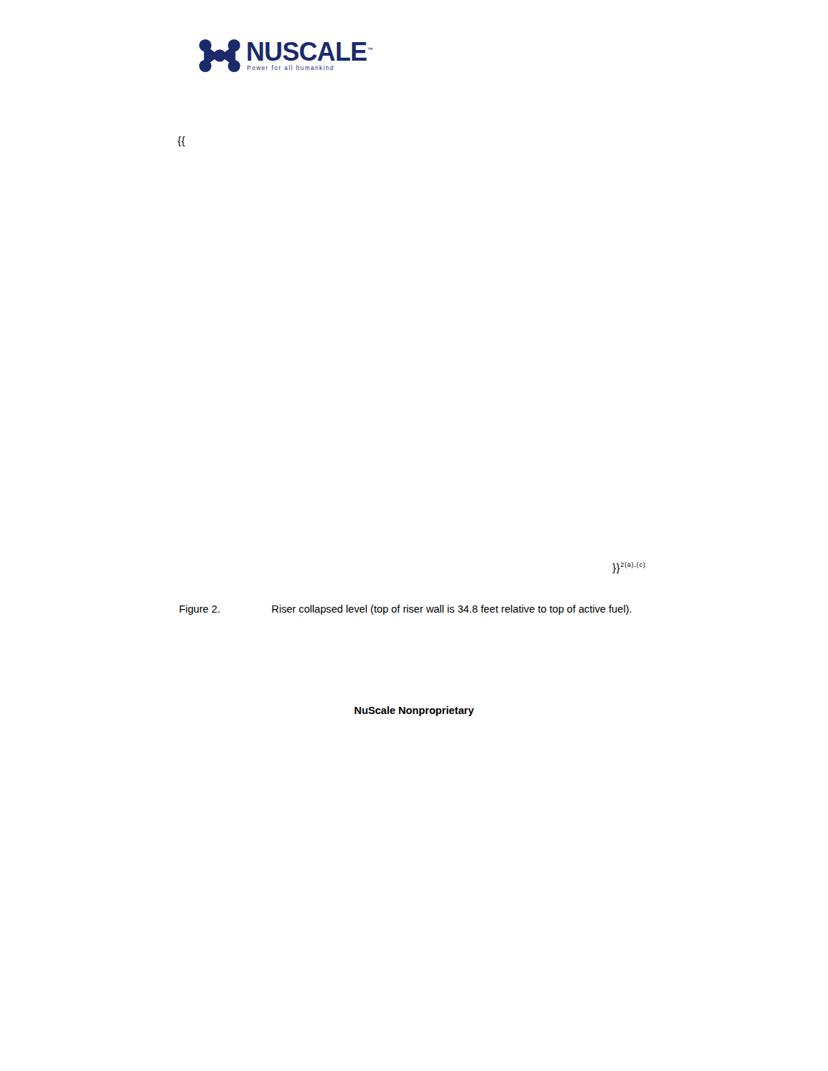NUSCALE™
Power for all humankind
{{
}}2(a),(c)
Figure 2.
Riser collapsed level (top of riser wall is 34.8 feet relative to top of active fuel).
NuScale Nonproprietary